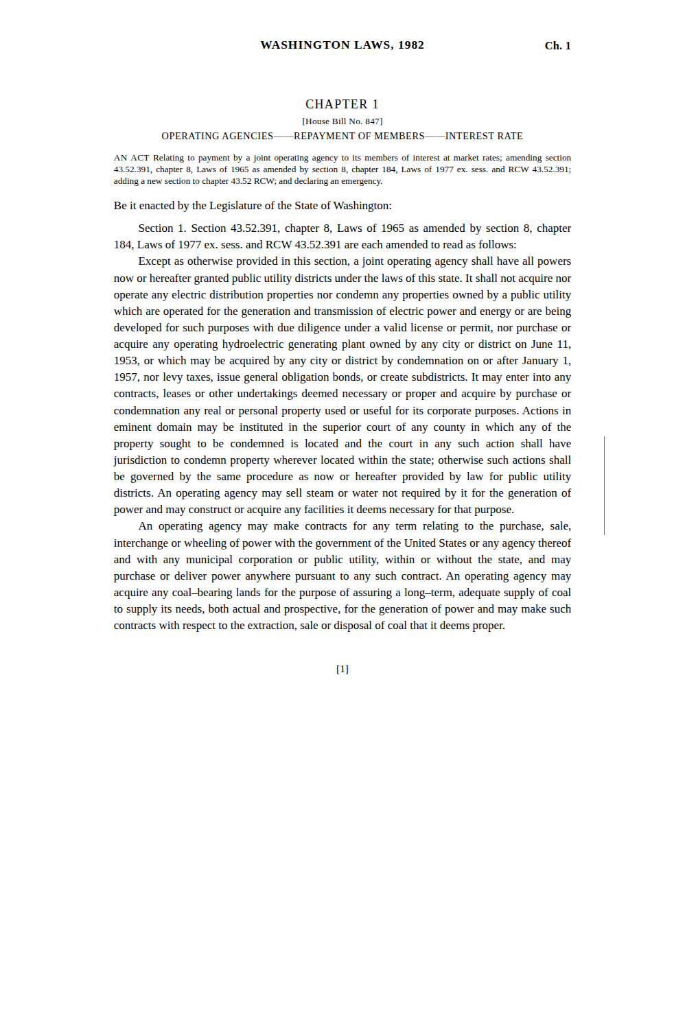WASHINGTON LAWS, 1982 Ch. 1
CHAPTER 1
[House Bill No. 847]
OPERATING AGENCIES——REPAYMENT OF MEMBERS——INTEREST RATE
AN ACT Relating to payment by a joint operating agency to its members of interest at market rates; amending section 43.52.391, chapter 8, Laws of 1965 as amended by section 8, chapter 184, Laws of 1977 ex. sess. and RCW 43.52.391; adding a new section to chapter 43.52 RCW; and declaring an emergency.
Be it enacted by the Legislature of the State of Washington:
Section 1. Section 43.52.391, chapter 8, Laws of 1965 as amended by section 8, chapter 184, Laws of 1977 ex. sess. and RCW 43.52.391 are each amended to read as follows:
Except as otherwise provided in this section, a joint operating agency shall have all powers now or hereafter granted public utility districts under the laws of this state. It shall not acquire nor operate any electric distribution properties nor condemn any properties owned by a public utility which are operated for the generation and transmission of electric power and energy or are being developed for such purposes with due diligence under a valid license or permit, nor purchase or acquire any operating hydroelectric generating plant owned by any city or district on June 11, 1953, or which may be acquired by any city or district by condemnation on or after January 1, 1957, nor levy taxes, issue general obligation bonds, or create subdistricts. It may enter into any contracts, leases or other undertakings deemed necessary or proper and acquire by purchase or condemnation any real or personal property used or useful for its corporate purposes. Actions in eminent domain may be instituted in the superior court of any county in which any of the property sought to be condemned is located and the court in any such action shall have jurisdiction to condemn property wherever located within the state; otherwise such actions shall be governed by the same procedure as now or hereafter provided by law for public utility districts. An operating agency may sell steam or water not required by it for the generation of power and may construct or acquire any facilities it deems necessary for that purpose.
An operating agency may make contracts for any term relating to the purchase, sale, interchange or wheeling of power with the government of the United States or any agency thereof and with any municipal corporation or public utility, within or without the state, and may purchase or deliver power anywhere pursuant to any such contract. An operating agency may acquire any coal–bearing lands for the purpose of assuring a long–term, adequate supply of coal to supply its needs, both actual and prospective, for the generation of power and may make such contracts with respect to the extraction, sale or disposal of coal that it deems proper.
[1]